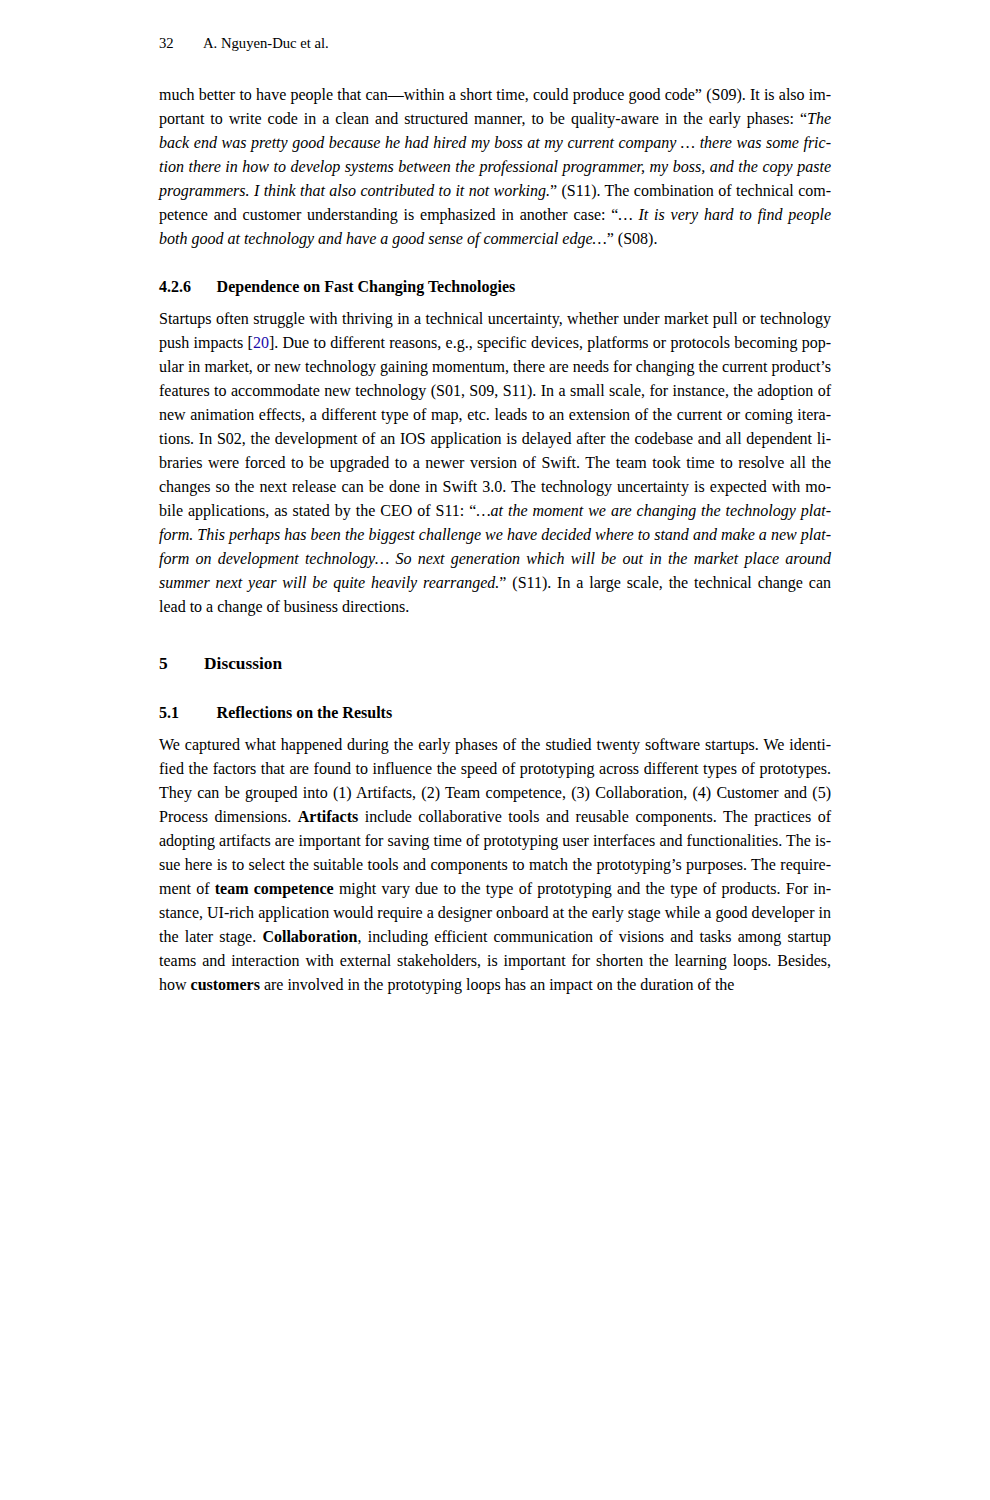32 A. Nguyen-Duc et al.
much better to have people that can—within a short time, could produce good code” (S09). It is also important to write code in a clean and structured manner, to be quality-aware in the early phases: “The back end was pretty good because he had hired my boss at my current company … there was some friction there in how to develop systems between the professional programmer, my boss, and the copy paste programmers. I think that also contributed to it not working.” (S11). The combination of technical competence and customer understanding is emphasized in another case: “… It is very hard to find people both good at technology and have a good sense of commercial edge…” (S08).
4.2.6 Dependence on Fast Changing Technologies
Startups often struggle with thriving in a technical uncertainty, whether under market pull or technology push impacts [20]. Due to different reasons, e.g., specific devices, platforms or protocols becoming popular in market, or new technology gaining momentum, there are needs for changing the current product’s features to accommodate new technology (S01, S09, S11). In a small scale, for instance, the adoption of new animation effects, a different type of map, etc. leads to an extension of the current or coming iterations. In S02, the development of an IOS application is delayed after the codebase and all dependent libraries were forced to be upgraded to a newer version of Swift. The team took time to resolve all the changes so the next release can be done in Swift 3.0. The technology uncertainty is expected with mobile applications, as stated by the CEO of S11: “…at the moment we are changing the technology platform. This perhaps has been the biggest challenge we have decided where to stand and make a new platform on development technology… So next generation which will be out in the market place around summer next year will be quite heavily rearranged.” (S11). In a large scale, the technical change can lead to a change of business directions.
5 Discussion
5.1 Reflections on the Results
We captured what happened during the early phases of the studied twenty software startups. We identified the factors that are found to influence the speed of prototyping across different types of prototypes. They can be grouped into (1) Artifacts, (2) Team competence, (3) Collaboration, (4) Customer and (5) Process dimensions. Artifacts include collaborative tools and reusable components. The practices of adopting artifacts are important for saving time of prototyping user interfaces and functionalities. The issue here is to select the suitable tools and components to match the prototyping’s purposes. The requirement of team competence might vary due to the type of prototyping and the type of products. For instance, UI-rich application would require a designer onboard at the early stage while a good developer in the later stage. Collaboration, including efficient communication of visions and tasks among startup teams and interaction with external stakeholders, is important for shorten the learning loops. Besides, how customers are involved in the prototyping loops has an impact on the duration of the